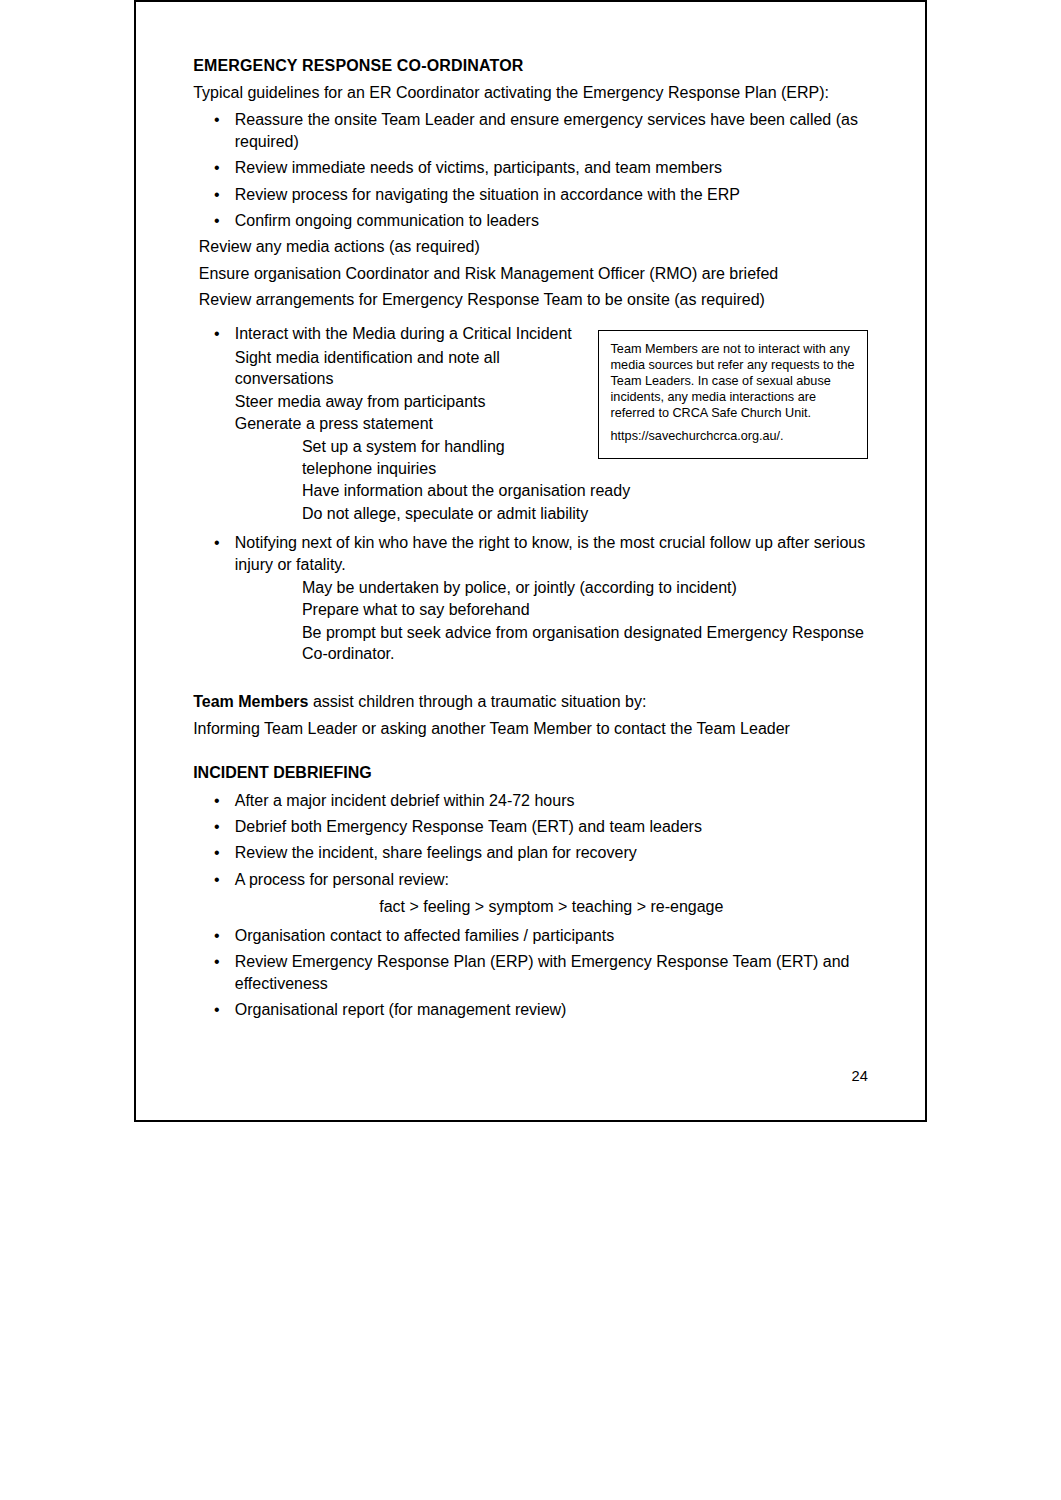EMERGENCY RESPONSE CO-ORDINATOR
Typical guidelines for an ER Coordinator activating the Emergency Response Plan (ERP):
Reassure the onsite Team Leader and ensure emergency services have been called (as required)
Review immediate needs of victims, participants, and team members
Review process for navigating the situation in accordance with the ERP
Confirm ongoing communication to leaders
Review any media actions (as required)
Ensure organisation Coordinator and Risk Management Officer (RMO) are briefed
Review arrangements for Emergency Response Team to be onsite (as required)
Team Members are not to interact with any media sources but refer any requests to the Team Leaders. In case of sexual abuse incidents, any media interactions are referred to CRCA Safe Church Unit.
https://savechurchcrca.org.au/.
Interact with the Media during a Critical Incident
Sight media identification and note all conversations
Steer media away from participants
Generate a press statement
Set up a system for handling telephone inquiries
Have information about the organisation ready
Do not allege, speculate or admit liability
Notifying next of kin who have the right to know, is the most crucial follow up after serious injury or fatality.
May be undertaken by police, or jointly (according to incident)
Prepare what to say beforehand
Be prompt but seek advice from organisation designated Emergency Response Co-ordinator.
Team Members assist children through a traumatic situation by:
Informing Team Leader or asking another Team Member to contact the Team Leader
INCIDENT DEBRIEFING
After a major incident debrief within 24-72 hours
Debrief both Emergency Response Team (ERT) and team leaders
Review the incident, share feelings and plan for recovery
A process for personal review:
fact > feeling > symptom > teaching > re-engage
Organisation contact to affected families / participants
Review Emergency Response Plan (ERP) with Emergency Response Team (ERT) and effectiveness
Organisational report (for management review)
24